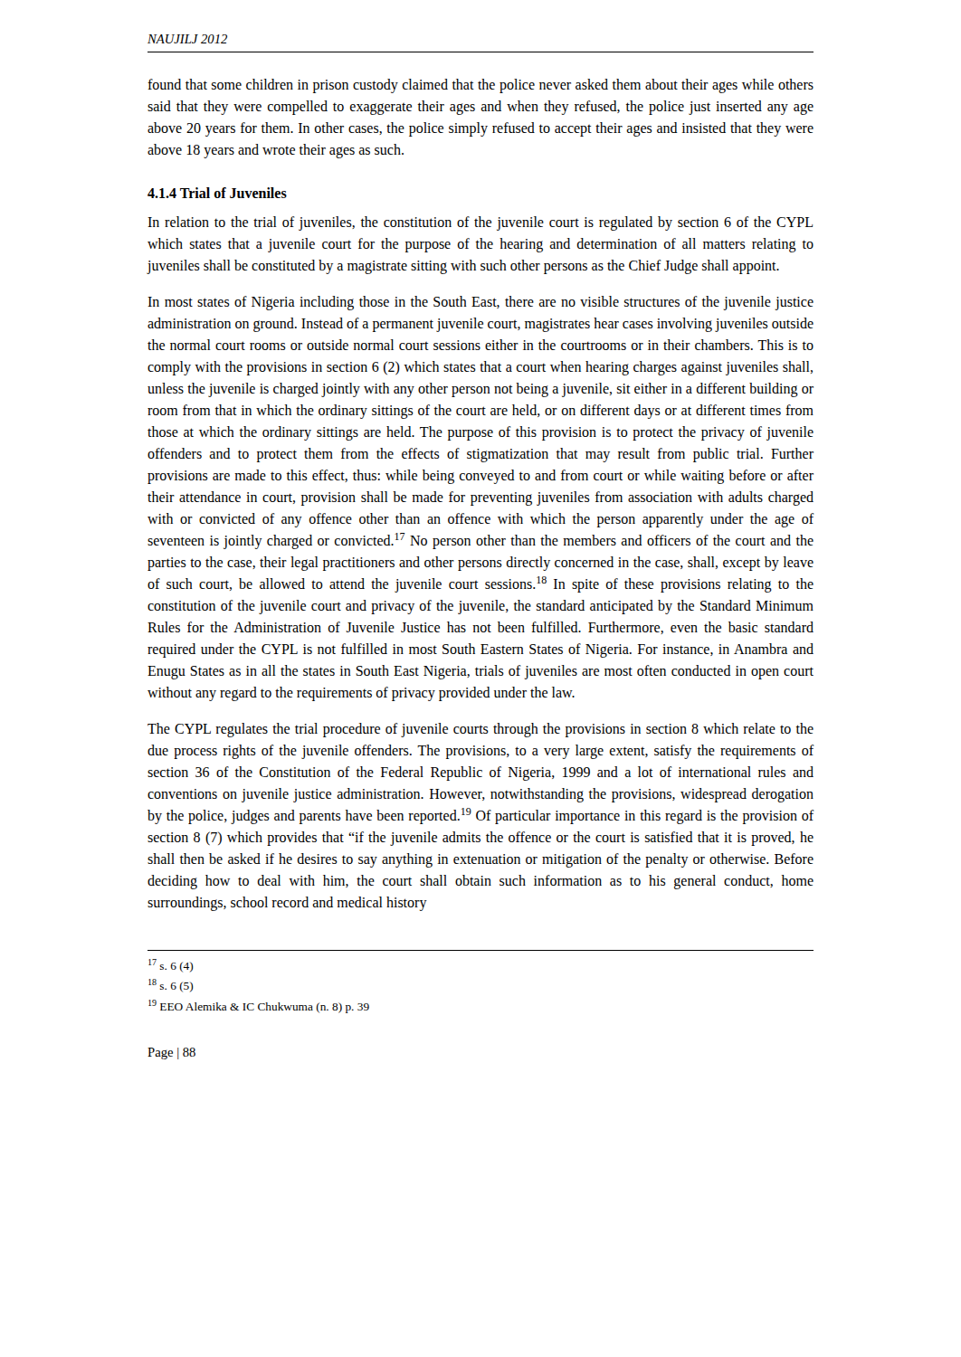NAUJILJ 2012
found that some children in prison custody claimed that the police never asked them about their ages while others said that they were compelled to exaggerate their ages and when they refused, the police just inserted any age above 20 years for them. In other cases, the police simply refused to accept their ages and insisted that they were above 18 years and wrote their ages as such.
4.1.4 Trial of Juveniles
In relation to the trial of juveniles, the constitution of the juvenile court is regulated by section 6 of the CYPL which states that a juvenile court for the purpose of the hearing and determination of all matters relating to juveniles shall be constituted by a magistrate sitting with such other persons as the Chief Judge shall appoint.
In most states of Nigeria including those in the South East, there are no visible structures of the juvenile justice administration on ground. Instead of a permanent juvenile court, magistrates hear cases involving juveniles outside the normal court rooms or outside normal court sessions either in the courtrooms or in their chambers. This is to comply with the provisions in section 6 (2) which states that a court when hearing charges against juveniles shall, unless the juvenile is charged jointly with any other person not being a juvenile, sit either in a different building or room from that in which the ordinary sittings of the court are held, or on different days or at different times from those at which the ordinary sittings are held. The purpose of this provision is to protect the privacy of juvenile offenders and to protect them from the effects of stigmatization that may result from public trial. Further provisions are made to this effect, thus: while being conveyed to and from court or while waiting before or after their attendance in court, provision shall be made for preventing juveniles from association with adults charged with or convicted of any offence other than an offence with which the person apparently under the age of seventeen is jointly charged or convicted.17 No person other than the members and officers of the court and the parties to the case, their legal practitioners and other persons directly concerned in the case, shall, except by leave of such court, be allowed to attend the juvenile court sessions.18 In spite of these provisions relating to the constitution of the juvenile court and privacy of the juvenile, the standard anticipated by the Standard Minimum Rules for the Administration of Juvenile Justice has not been fulfilled. Furthermore, even the basic standard required under the CYPL is not fulfilled in most South Eastern States of Nigeria. For instance, in Anambra and Enugu States as in all the states in South East Nigeria, trials of juveniles are most often conducted in open court without any regard to the requirements of privacy provided under the law.
The CYPL regulates the trial procedure of juvenile courts through the provisions in section 8 which relate to the due process rights of the juvenile offenders. The provisions, to a very large extent, satisfy the requirements of section 36 of the Constitution of the Federal Republic of Nigeria, 1999 and a lot of international rules and conventions on juvenile justice administration. However, notwithstanding the provisions, widespread derogation by the police, judges and parents have been reported.19 Of particular importance in this regard is the provision of section 8 (7) which provides that “if the juvenile admits the offence or the court is satisfied that it is proved, he shall then be asked if he desires to say anything in extenuation or mitigation of the penalty or otherwise. Before deciding how to deal with him, the court shall obtain such information as to his general conduct, home surroundings, school record and medical history
17 s. 6 (4)
18 s. 6 (5)
19 EEO Alemika & IC Chukwuma (n. 8) p. 39
Page | 88